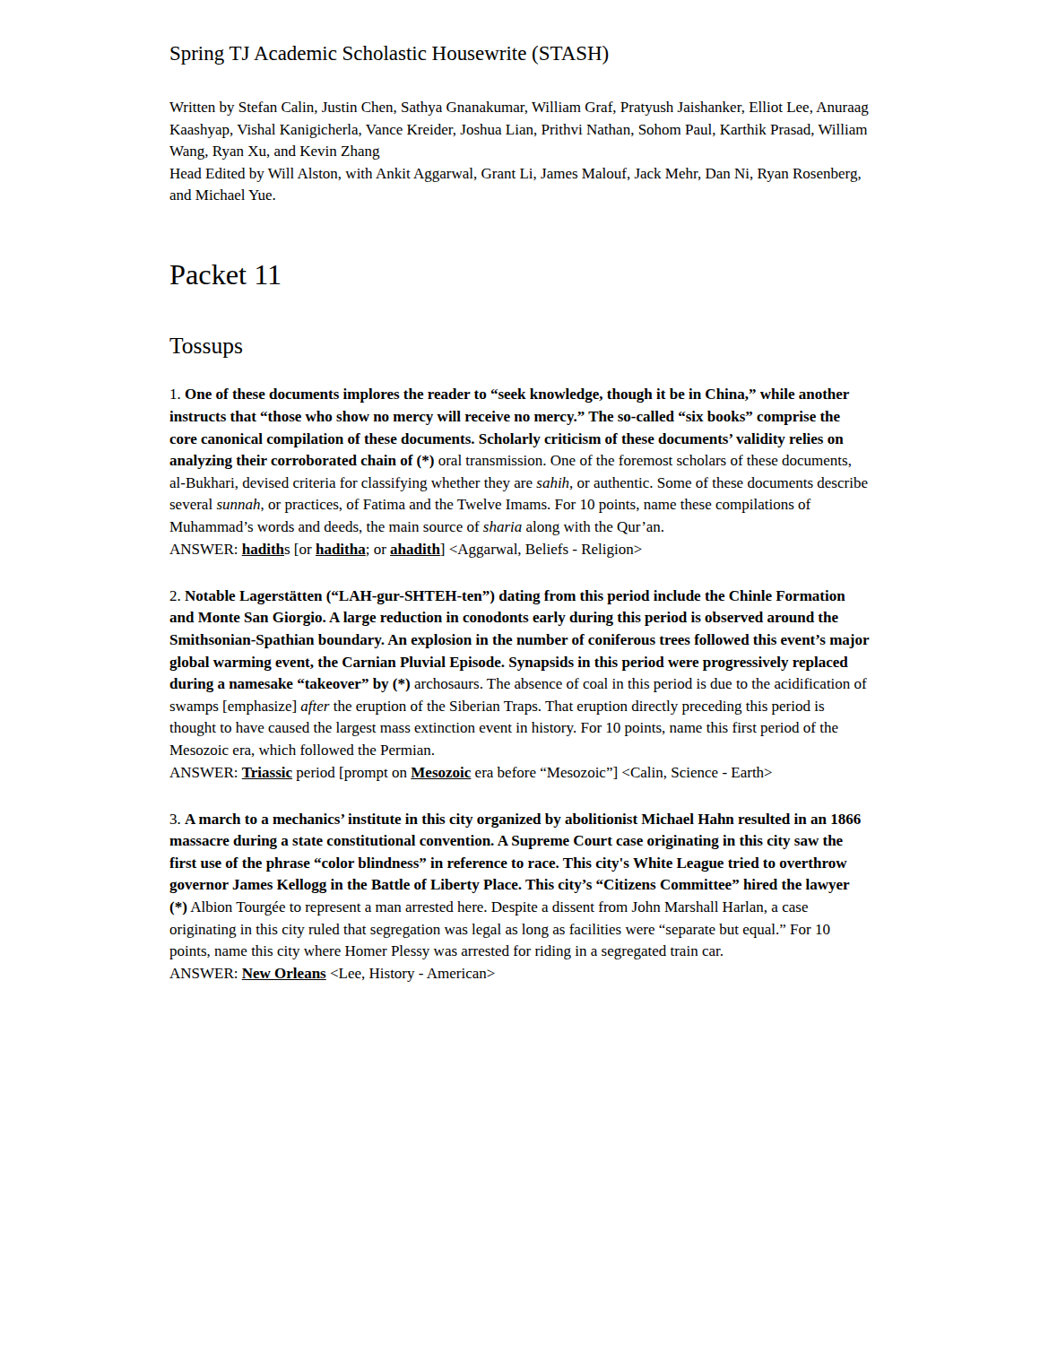Spring TJ Academic Scholastic Housewrite (STASH)
Written by Stefan Calin, Justin Chen, Sathya Gnanakumar, William Graf, Pratyush Jaishanker, Elliot Lee, Anuraag Kaashyap, Vishal Kanigicherla, Vance Kreider, Joshua Lian, Prithvi Nathan, Sohom Paul, Karthik Prasad, William Wang, Ryan Xu, and Kevin Zhang
Head Edited by Will Alston, with Ankit Aggarwal, Grant Li, James Malouf, Jack Mehr, Dan Ni, Ryan Rosenberg, and Michael Yue.
Packet 11
Tossups
1. One of these documents implores the reader to “seek knowledge, though it be in China,” while another instructs that “those who show no mercy will receive no mercy.” The so-called “six books” comprise the core canonical compilation of these documents. Scholarly criticism of these documents’ validity relies on analyzing their corroborated chain of (*) oral transmission. One of the foremost scholars of these documents, al-Bukhari, devised criteria for classifying whether they are sahih, or authentic. Some of these documents describe several sunnah, or practices, of Fatima and the Twelve Imams. For 10 points, name these compilations of Muhammad’s words and deeds, the main source of sharia along with the Qur’an.
ANSWER: hadiths [or haditha; or ahadith] <Aggarwal, Beliefs - Religion>
2. Notable Lagerstätten (“LAH-gur-SHTEH-ten”) dating from this period include the Chinle Formation and Monte San Giorgio. A large reduction in conodonts early during this period is observed around the Smithsonian-Spathian boundary. An explosion in the number of coniferous trees followed this event’s major global warming event, the Carnian Pluvial Episode. Synapsids in this period were progressively replaced during a namesake “takeover” by (*) archosaurs. The absence of coal in this period is due to the acidification of swamps [emphasize] after the eruption of the Siberian Traps. That eruption directly preceding this period is thought to have caused the largest mass extinction event in history. For 10 points, name this first period of the Mesozoic era, which followed the Permian.
ANSWER: Triassic period [prompt on Mesozoic era before “Mesozoic”] <Calin, Science - Earth>
3. A march to a mechanics’ institute in this city organized by abolitionist Michael Hahn resulted in an 1866 massacre during a state constitutional convention. A Supreme Court case originating in this city saw the first use of the phrase “color blindness” in reference to race. This city's White League tried to overthrow governor James Kellogg in the Battle of Liberty Place. This city’s “Citizens Committee” hired the lawyer (*) Albion Tourgée to represent a man arrested here. Despite a dissent from John Marshall Harlan, a case originating in this city ruled that segregation was legal as long as facilities were “separate but equal.” For 10 points, name this city where Homer Plessy was arrested for riding in a segregated train car.
ANSWER: New Orleans <Lee, History - American>